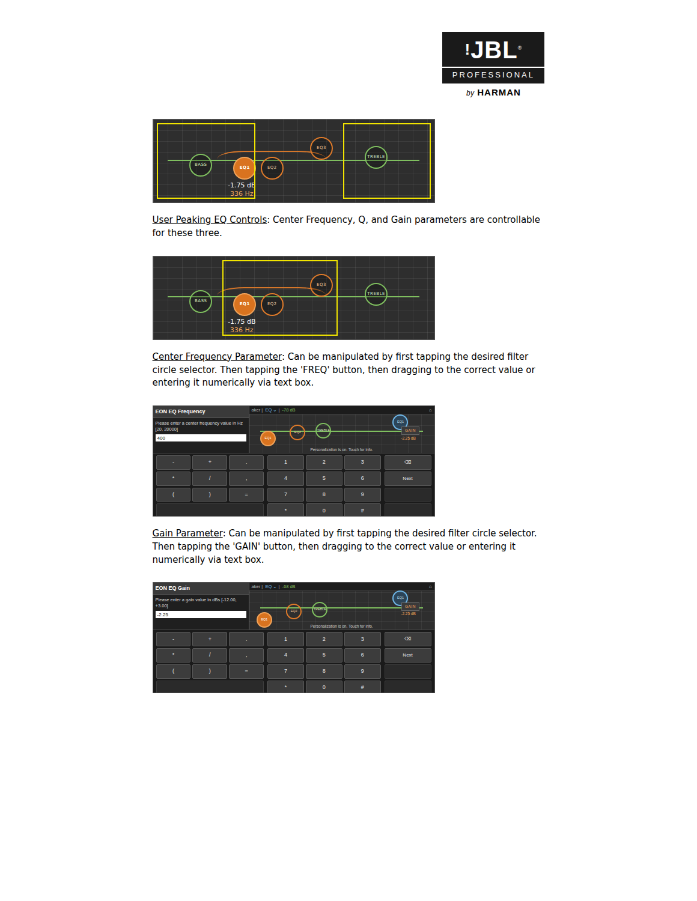!JBL®
PROFESSIONAL
by HARMAN
BASS
EQ1
EQ2
EQ3
TREBLE
-1.75 dB
336 Hz
User Peaking EQ Controls: Center Frequency, Q, and Gain parameters are controllable for these three.
BASS
EQ1
EQ2
EQ3
TREBLE
-1.75 dB
336 Hz
Center Frequency Parameter: Can be manipulated by first tapping the desired filter circle selector. Then tapping the 'FREQ' button, then dragging to the correct value or entering it numerically via text box.
EON EQ Frequency
Please enter a center frequency value in Hz [20, 20000]
400
aker | EQ ⌄ | -78 dB⌂
EQ1
EQ2
TREBLE
EQ1
GAIN
-2.25 dB
Personalization is on. Touch for info.
-
+
.
*
/
,
(
)
=
1
2
3
4
5
6
7
8
9
*
0
#
⌫
Next
⌄▭❐
Gain Parameter: Can be manipulated by first tapping the desired filter circle selector. Then tapping the 'GAIN' button, then dragging to the correct value or entering it numerically via text box.
EON EQ Gain
Please enter a gain value in dBs [-12.00, +3.00]
-2.25
aker | EQ ⌄ | -68 dB⌂
EQ1
EQ2
TREBLE
EQ1
GAIN
-2.25 dB
Personalization is on. Touch for info.
-
+
.
*
/
,
(
)
=
1
2
3
4
5
6
7
8
9
*
0
#
⌫
Next
⌄▭❐